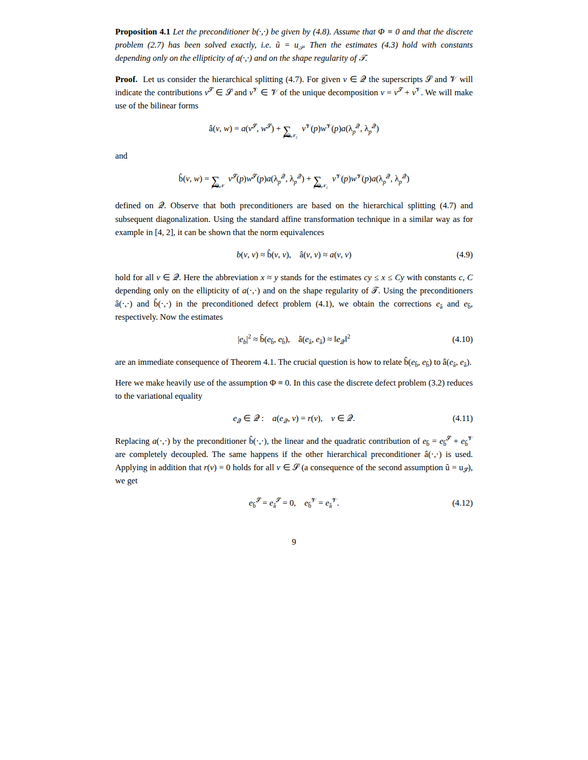Proposition 4.1 Let the preconditioner b(·,·) be given by (4.8). Assume that Φ ≡ 0 and that the discrete problem (2.7) has been solved exactly, i.e. ũ = u𝒮. Then the estimates (4.3) hold with constants depending only on the ellipticity of a(·,·) and on the shape regularity of 𝒯.
Proof. Let us consider the hierarchical splitting (4.7). For given v ∈ 𝒬 the superscripts 𝒮 and 𝒱 will indicate the contributions v𝒮 ∈ 𝒮 and v𝒱 ∈ 𝒱 of the unique decomposition v = v𝒮 + v𝒱. We will make use of the bilinear forms
â(v, w) = a(v𝒮, w𝒮) + ∑p∈𝒩ℰ v𝒱(p)w𝒱(p)a(λp𝒬, λp𝒬)
and
b̂(v, w) = ∑p∈𝒩 v𝒮(p)w𝒮(p)a(λp𝒬, λp𝒬) + ∑p∈𝒩ℰ v𝒱(p)w𝒱(p)a(λp𝒬, λp𝒬)
defined on 𝒬. Observe that both preconditioners are based on the hierarchical splitting (4.7) and subsequent diagonalization. Using the standard affine transformation technique in a similar way as for example in [4, 2], it can be shown that the norm equivalences
b(v, v) ≈ b̂(v, v), â(v, v) ≈ a(v, v) (4.9)
hold for all v ∈ 𝒬. Here the abbreviation x ≈ y stands for the estimates cy ≤ x ≤ Cy with constants c, C depending only on the ellipticity of a(·,·) and on the shape regularity of 𝒯. Using the preconditioners â(·,·) and b̂(·,·) in the preconditioned defect problem (4.1), we obtain the corrections eâ and eb̂, respectively. Now the estimates
|eb|2 ≈ b̂(eb̂, eb̂), â(eâ, eâ) ≈ ‖e𝒬‖2 (4.10)
are an immediate consequence of Theorem 4.1. The crucial question is how to relate b̂(eb̂, eb̂) to â(eâ, eâ).
Here we make heavily use of the assumption Φ ≡ 0. In this case the discrete defect problem (3.2) reduces to the variational equality
e𝒬 ∈ 𝒬 : a(e𝒬, v) = r(v), v ∈ 𝒬. (4.11)
Replacing a(·,·) by the preconditioner b̂(·,·), the linear and the quadratic contribution of eb̂ = eb̂𝒮 + eb̂𝒱 are completely decoupled. The same happens if the other hierarchical preconditioner â(·,·) is used. Applying in addition that r(v) = 0 holds for all v ∈ 𝒮 (a consequence of the second assumption ũ = u𝒮), we get
eb̂𝒮 = eâ𝒮 = 0, eb̂𝒱 = eâ𝒱. (4.12)
9